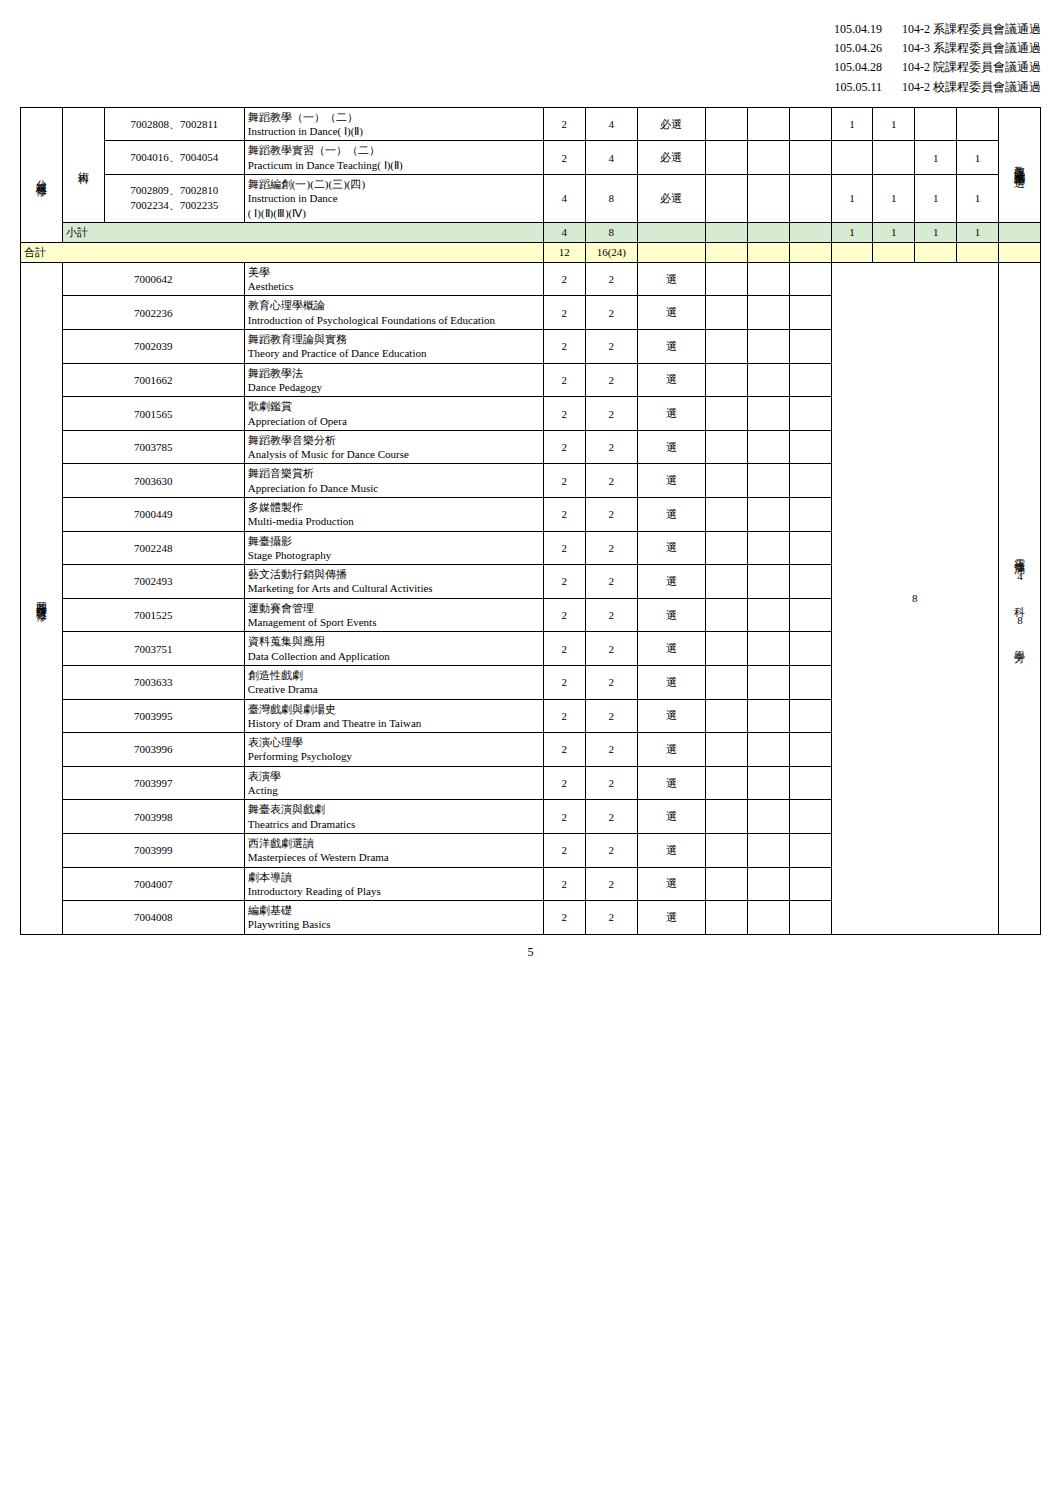105.04.19104-2 系課程委員會議通過
105.04.26104-3 系課程委員會議通過
105.04.28104-2 院課程委員會議通過
105.05.11104-2 校課程委員會議通過
| 分組選修 | 術科 | 7002808、7002811 | 舞蹈教學（一）（二） Instruction in Dance( Ⅰ)(Ⅱ) | 2 | 4 | 必選 | | | | 1 | 1 | | | 教學或編創二選一 |
| 7004016、7004054 | 舞蹈教學實習（一）（二） Practicum in Dance Teaching( Ⅰ)(Ⅱ) | 2 | 4 | 必選 | | | | | | 1 | 1 |
| 7002809、7002810 7002234、7002235 | 舞蹈編創(一)(二)(三)(四) Instruction in Dance ( Ⅰ)(Ⅱ)(Ⅲ)(Ⅳ) | 4 | 8 | 必選 | | | | 1 | 1 | 1 | 1 |
| 小計 | 4 | 8 | | | | | 1 | 1 | 1 | 1 | |
| 合計 | 12 | 16(24) | | | | | | | | | |
| 共同學科選修 | 7000642 | 美學 Aesthetics | 2 | 2 | 選 | | | | 8 | 需修滿 4 科 8 學分 |
| 7002236 | 教育心理學概論 Introduction of Psychological Foundations of Education | 2 | 2 | 選 | | | |
| 7002039 | 舞蹈教育理論與實務 Theory and Practice of Dance Education | 2 | 2 | 選 | | | |
| 7001662 | 舞蹈教學法 Dance Pedagogy | 2 | 2 | 選 | | | |
| 7001565 | 歌劇鑑賞 Appreciation of Opera | 2 | 2 | 選 | | | |
| 7003785 | 舞蹈教學音樂分析 Analysis of Music for Dance Course | 2 | 2 | 選 | | | |
| 7003630 | 舞蹈音樂賞析 Appreciation fo Dance Music | 2 | 2 | 選 | | | |
| 7000449 | 多媒體製作 Multi-media Production | 2 | 2 | 選 | | | |
| 7002248 | 舞臺攝影 Stage Photography | 2 | 2 | 選 | | | |
| 7002493 | 藝文活動行銷與傳播 Marketing for Arts and Cultural Activities | 2 | 2 | 選 | | | |
| 7001525 | 運動賽會管理 Management of Sport Events | 2 | 2 | 選 | | | |
| 7003751 | 資料蒐集與應用 Data Collection and Application | 2 | 2 | 選 | | | |
| 7003633 | 創造性戲劇 Creative Drama | 2 | 2 | 選 | | | |
| 7003995 | 臺灣戲劇與劇場史 History of Dram and Theatre in Taiwan | 2 | 2 | 選 | | | |
| 7003996 | 表演心理學 Performing Psychology | 2 | 2 | 選 | | | |
| 7003997 | 表演學 Acting | 2 | 2 | 選 | | | |
| 7003998 | 舞臺表演與戲劇 Theatrics and Dramatics | 2 | 2 | 選 | | | |
| 7003999 | 西洋戲劇選讀 Masterpieces of Western Drama | 2 | 2 | 選 | | | |
| 7004007 | 劇本導讀 Introductory Reading of Plays | 2 | 2 | 選 | | | |
| 7004008 | 編劇基礎 Playwriting Basics | 2 | 2 | 選 | | | |
5